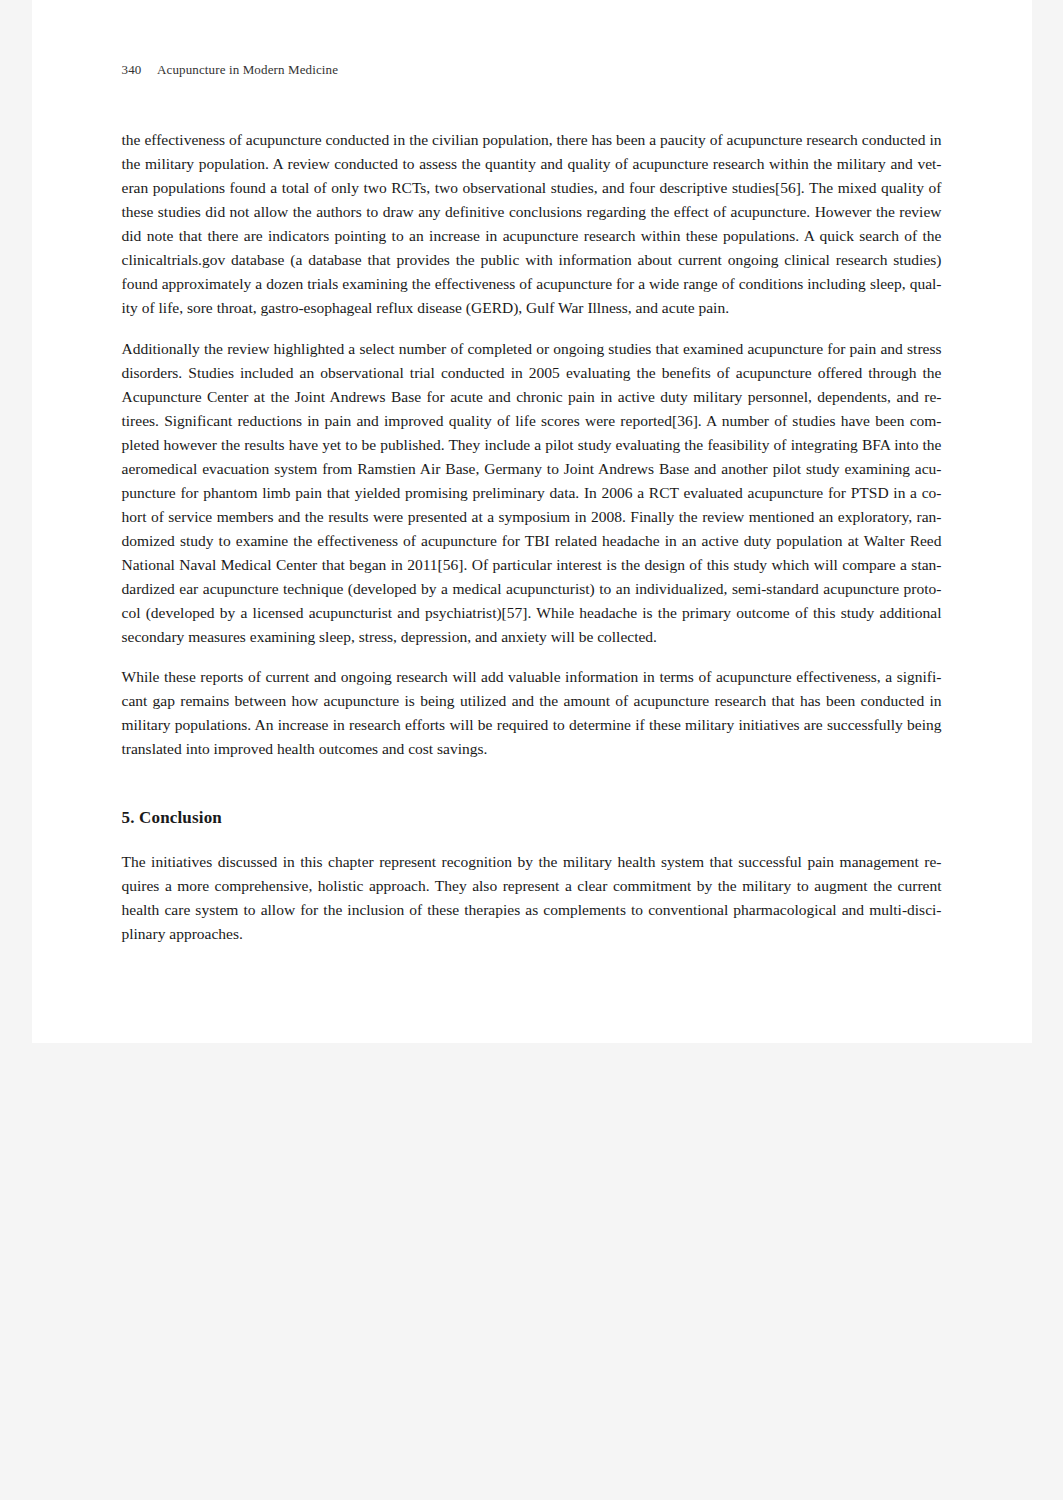340 Acupuncture in Modern Medicine
the effectiveness of acupuncture conducted in the civilian population, there has been a paucity of acupuncture research conducted in the military population. A review conducted to assess the quantity and quality of acupuncture research within the military and veteran populations found a total of only two RCTs, two observational studies, and four descriptive studies[56]. The mixed quality of these studies did not allow the authors to draw any definitive conclusions regarding the effect of acupuncture. However the review did note that there are indicators pointing to an increase in acupuncture research within these populations. A quick search of the clinicaltrials.gov database (a database that provides the public with information about current ongoing clinical research studies) found approximately a dozen trials examining the effectiveness of acupuncture for a wide range of conditions including sleep, quality of life, sore throat, gastro-esophageal reflux disease (GERD), Gulf War Illness, and acute pain.
Additionally the review highlighted a select number of completed or ongoing studies that examined acupuncture for pain and stress disorders. Studies included an observational trial conducted in 2005 evaluating the benefits of acupuncture offered through the Acupuncture Center at the Joint Andrews Base for acute and chronic pain in active duty military personnel, dependents, and retirees. Significant reductions in pain and improved quality of life scores were reported[36]. A number of studies have been completed however the results have yet to be published. They include a pilot study evaluating the feasibility of integrating BFA into the aeromedical evacuation system from Ramstien Air Base, Germany to Joint Andrews Base and another pilot study examining acupuncture for phantom limb pain that yielded promising preliminary data. In 2006 a RCT evaluated acupuncture for PTSD in a cohort of service members and the results were presented at a symposium in 2008. Finally the review mentioned an exploratory, randomized study to examine the effectiveness of acupuncture for TBI related headache in an active duty population at Walter Reed National Naval Medical Center that began in 2011[56]. Of particular interest is the design of this study which will compare a standardized ear acupuncture technique (developed by a medical acupuncturist) to an individualized, semi-standard acupuncture protocol (developed by a licensed acupuncturist and psychiatrist)[57]. While headache is the primary outcome of this study additional secondary measures examining sleep, stress, depression, and anxiety will be collected.
While these reports of current and ongoing research will add valuable information in terms of acupuncture effectiveness, a significant gap remains between how acupuncture is being utilized and the amount of acupuncture research that has been conducted in military populations. An increase in research efforts will be required to determine if these military initiatives are successfully being translated into improved health outcomes and cost savings.
5. Conclusion
The initiatives discussed in this chapter represent recognition by the military health system that successful pain management requires a more comprehensive, holistic approach. They also represent a clear commitment by the military to augment the current health care system to allow for the inclusion of these therapies as complements to conventional pharmacological and multi-disciplinary approaches.